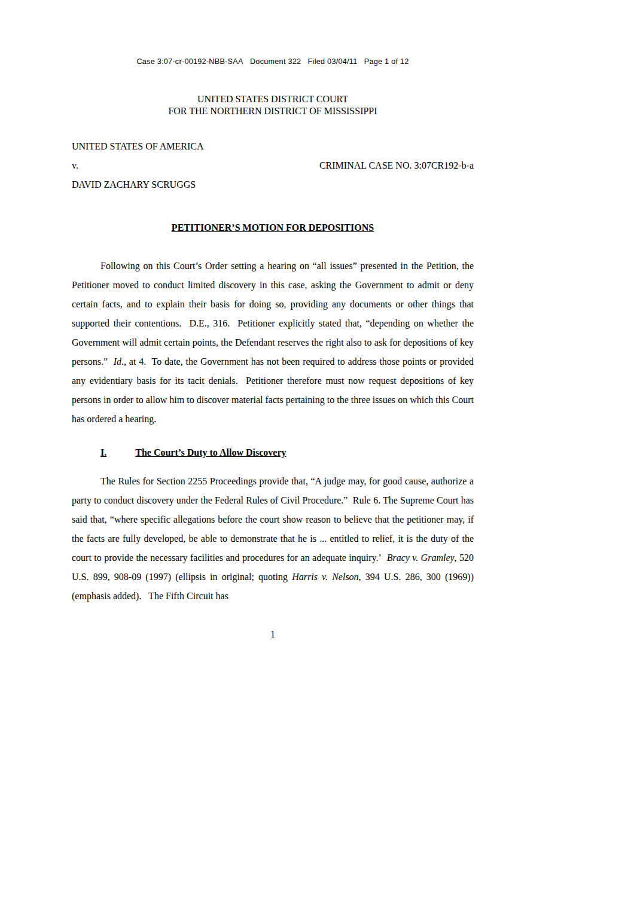Case 3:07-cr-00192-NBB-SAA Document 322 Filed 03/04/11 Page 1 of 12
UNITED STATES DISTRICT COURT
FOR THE NORTHERN DISTRICT OF MISSISSIPPI
UNITED STATES OF AMERICA
v.
CRIMINAL CASE NO. 3:07CR192-b-a
DAVID ZACHARY SCRUGGS
PETITIONER’S MOTION FOR DEPOSITIONS
Following on this Court’s Order setting a hearing on “all issues” presented in the Petition, the Petitioner moved to conduct limited discovery in this case, asking the Government to admit or deny certain facts, and to explain their basis for doing so, providing any documents or other things that supported their contentions. D.E., 316. Petitioner explicitly stated that, “depending on whether the Government will admit certain points, the Defendant reserves the right also to ask for depositions of key persons.” Id., at 4. To date, the Government has not been required to address those points or provided any evidentiary basis for its tacit denials. Petitioner therefore must now request depositions of key persons in order to allow him to discover material facts pertaining to the three issues on which this Court has ordered a hearing.
I. The Court’s Duty to Allow Discovery
The Rules for Section 2255 Proceedings provide that, “A judge may, for good cause, authorize a party to conduct discovery under the Federal Rules of Civil Procedure.” Rule 6. The Supreme Court has said that, “where specific allegations before the court show reason to believe that the petitioner may, if the facts are fully developed, be able to demonstrate that he is ... entitled to relief, it is the duty of the court to provide the necessary facilities and procedures for an adequate inquiry.’ Bracy v. Gramley, 520 U.S. 899, 908-09 (1997) (ellipsis in original; quoting Harris v. Nelson, 394 U.S. 286, 300 (1969))(emphasis added). The Fifth Circuit has
1